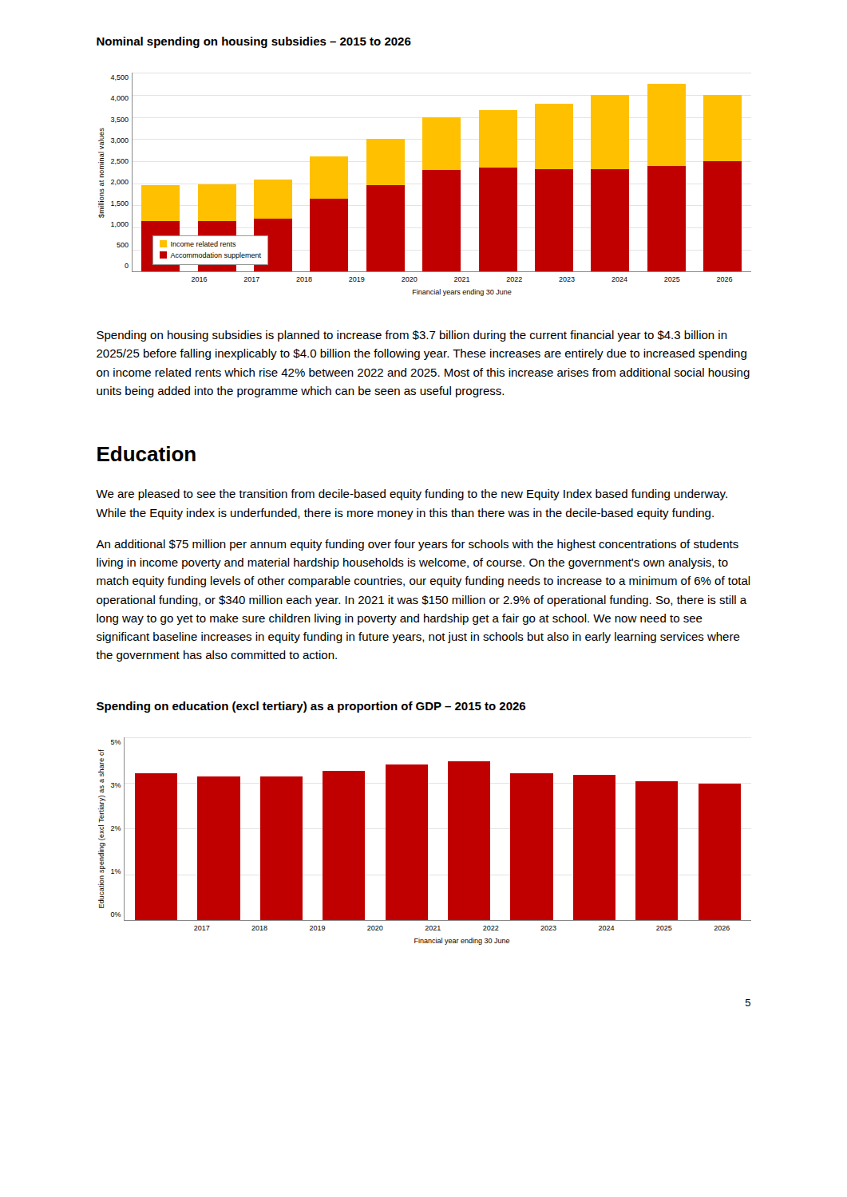Nominal spending on housing subsidies – 2015 to 2026
$millions at nominal values
4,500
4,000
3,500
3,000
2,500
2,000
1,500
1,000
500
0
2016 : AS 1150, IRR 800 (total 1950)
2016201720182019 2020202120222023 202420252026
Financial years ending 30 June
Income related rents
Accommodation supplement
Spending on housing subsidies is planned to increase from $3.7 billion during the current financial year to $4.3 billion in 2025/25 before falling inexplicably to $4.0 billion the following year. These increases are entirely due to increased spending on income related rents which rise 42% between 2022 and 2025. Most of this increase arises from additional social housing units being added into the programme which can be seen as useful progress.
Education
We are pleased to see the transition from decile-based equity funding to the new Equity Index based funding underway. While the Equity index is underfunded, there is more money in this than there was in the decile-based equity funding.
An additional $75 million per annum equity funding over four years for schools with the highest concentrations of students living in income poverty and material hardship households is welcome, of course. On the government's own analysis, to match equity funding levels of other comparable countries, our equity funding needs to increase to a minimum of 6% of total operational funding, or $340 million each year. In 2021 it was $150 million or 2.9% of operational funding. So, there is still a long way to go yet to make sure children living in poverty and hardship get a fair go at school. We now need to see significant baseline increases in equity funding in future years, not just in schools but also in early learning services where the government has also committed to action.
Spending on education (excl tertiary) as a proportion of GDP – 2015 to 2026
Education spending (excl Tertiary) as a share of
5%
3%
2%
1%
0%
2017201820192020 2021202220232024 20252026
Financial year ending 30 June
5